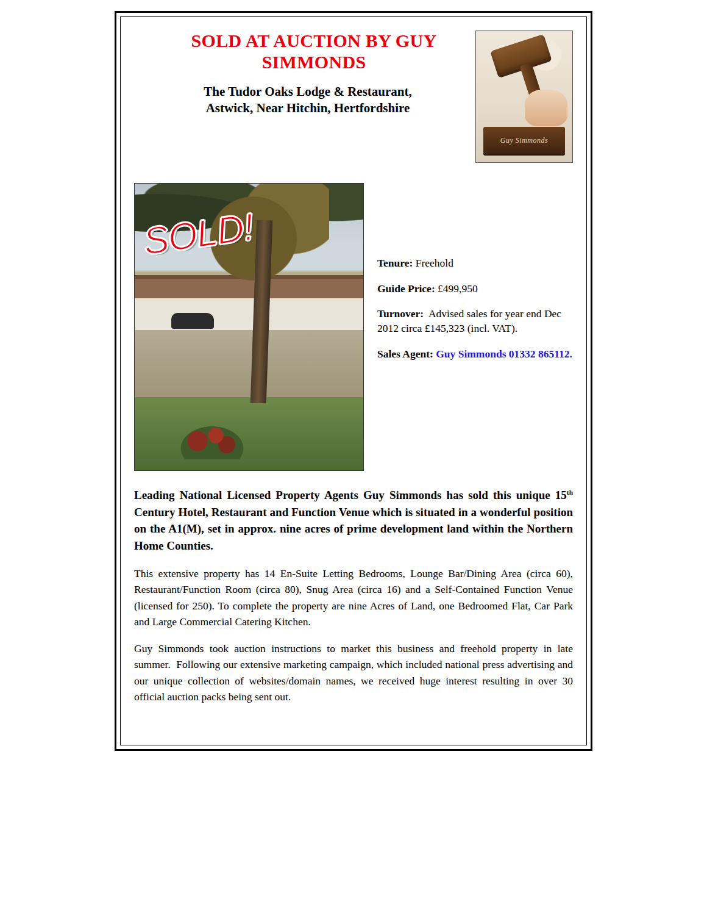Guy Simmonds
SOLD AT AUCTION BY GUY SIMMONDS
The Tudor Oaks Lodge & Restaurant,
Astwick, Near Hitchin, Hertfordshire
SOLD!
Tenure: Freehold
Guide Price: £499,950
Turnover: Advised sales for year end Dec 2012 circa £145,323 (incl. VAT).
Sales Agent: Guy Simmonds 01332 865112.
Leading National Licensed Property Agents Guy Simmonds has sold this unique 15th Century Hotel, Restaurant and Function Venue which is situated in a wonderful position on the A1(M), set in approx. nine acres of prime development land within the Northern Home Counties.
This extensive property has 14 En-Suite Letting Bedrooms, Lounge Bar/Dining Area (circa 60), Restaurant/Function Room (circa 80), Snug Area (circa 16) and a Self-Contained Function Venue (licensed for 250). To complete the property are nine Acres of Land, one Bedroomed Flat, Car Park and Large Commercial Catering Kitchen.
Guy Simmonds took auction instructions to market this business and freehold property in late summer. Following our extensive marketing campaign, which included national press advertising and our unique collection of websites/domain names, we received huge interest resulting in over 30 official auction packs being sent out.